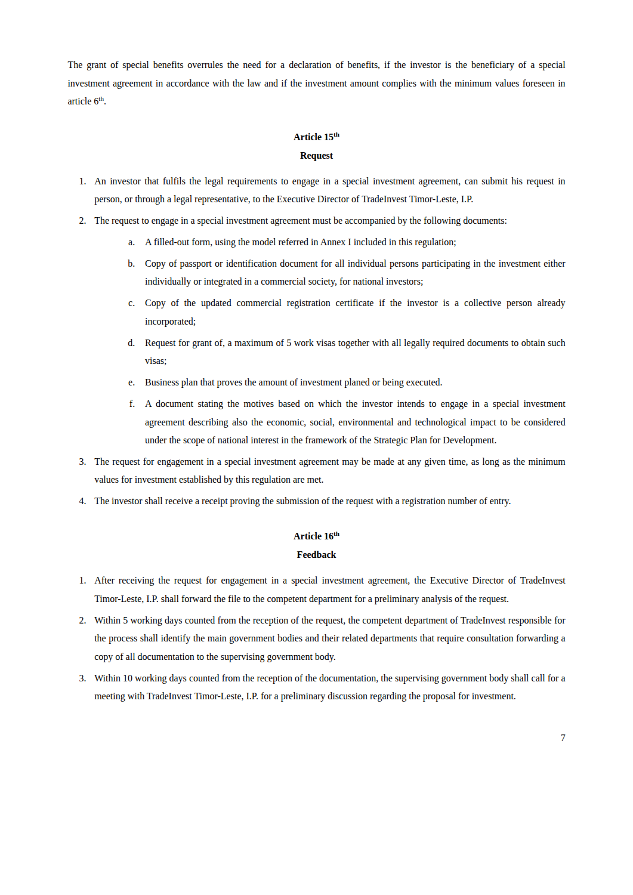The grant of special benefits overrules the need for a declaration of benefits, if the investor is the beneficiary of a special investment agreement in accordance with the law and if the investment amount complies with the minimum values foreseen in article 6th.
Article 15th
Request
An investor that fulfils the legal requirements to engage in a special investment agreement, can submit his request in person, or through a legal representative, to the Executive Director of TradeInvest Timor-Leste, I.P.
The request to engage in a special investment agreement must be accompanied by the following documents:
A filled-out form, using the model referred in Annex I included in this regulation;
Copy of passport or identification document for all individual persons participating in the investment either individually or integrated in a commercial society, for national investors;
Copy of the updated commercial registration certificate if the investor is a collective person already incorporated;
Request for grant of, a maximum of 5 work visas together with all legally required documents to obtain such visas;
Business plan that proves the amount of investment planed or being executed.
A document stating the motives based on which the investor intends to engage in a special investment agreement describing also the economic, social, environmental and technological impact to be considered under the scope of national interest in the framework of the Strategic Plan for Development.
The request for engagement in a special investment agreement may be made at any given time, as long as the minimum values for investment established by this regulation are met.
The investor shall receive a receipt proving the submission of the request with a registration number of entry.
Article 16th
Feedback
After receiving the request for engagement in a special investment agreement, the Executive Director of TradeInvest Timor-Leste, I.P. shall forward the file to the competent department for a preliminary analysis of the request.
Within 5 working days counted from the reception of the request, the competent department of TradeInvest responsible for the process shall identify the main government bodies and their related departments that require consultation forwarding a copy of all documentation to the supervising government body.
Within 10 working days counted from the reception of the documentation, the supervising government body shall call for a meeting with TradeInvest Timor-Leste, I.P. for a preliminary discussion regarding the proposal for investment.
7